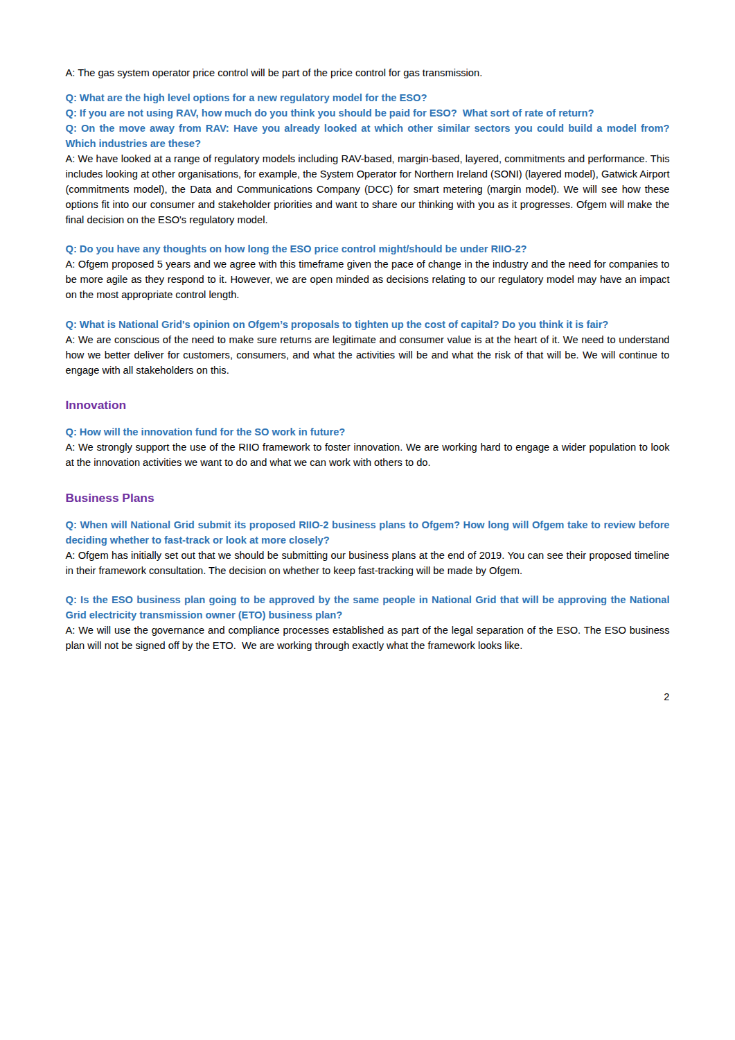A: The gas system operator price control will be part of the price control for gas transmission.
Q: What are the high level options for a new regulatory model for the ESO?
Q: If you are not using RAV, how much do you think you should be paid for ESO? What sort of rate of return?
Q: On the move away from RAV: Have you already looked at which other similar sectors you could build a model from? Which industries are these?
A: We have looked at a range of regulatory models including RAV-based, margin-based, layered, commitments and performance. This includes looking at other organisations, for example, the System Operator for Northern Ireland (SONI) (layered model), Gatwick Airport (commitments model), the Data and Communications Company (DCC) for smart metering (margin model). We will see how these options fit into our consumer and stakeholder priorities and want to share our thinking with you as it progresses. Ofgem will make the final decision on the ESO's regulatory model.
Q: Do you have any thoughts on how long the ESO price control might/should be under RIIO-2?
A: Ofgem proposed 5 years and we agree with this timeframe given the pace of change in the industry and the need for companies to be more agile as they respond to it. However, we are open minded as decisions relating to our regulatory model may have an impact on the most appropriate control length.
Q: What is National Grid's opinion on Ofgem’s proposals to tighten up the cost of capital? Do you think it is fair?
A: We are conscious of the need to make sure returns are legitimate and consumer value is at the heart of it. We need to understand how we better deliver for customers, consumers, and what the activities will be and what the risk of that will be. We will continue to engage with all stakeholders on this.
Innovation
Q: How will the innovation fund for the SO work in future?
A: We strongly support the use of the RIIO framework to foster innovation. We are working hard to engage a wider population to look at the innovation activities we want to do and what we can work with others to do.
Business Plans
Q: When will National Grid submit its proposed RIIO-2 business plans to Ofgem? How long will Ofgem take to review before deciding whether to fast-track or look at more closely?
A: Ofgem has initially set out that we should be submitting our business plans at the end of 2019. You can see their proposed timeline in their framework consultation. The decision on whether to keep fast-tracking will be made by Ofgem.
Q: Is the ESO business plan going to be approved by the same people in National Grid that will be approving the National Grid electricity transmission owner (ETO) business plan?
A: We will use the governance and compliance processes established as part of the legal separation of the ESO. The ESO business plan will not be signed off by the ETO. We are working through exactly what the framework looks like.
2